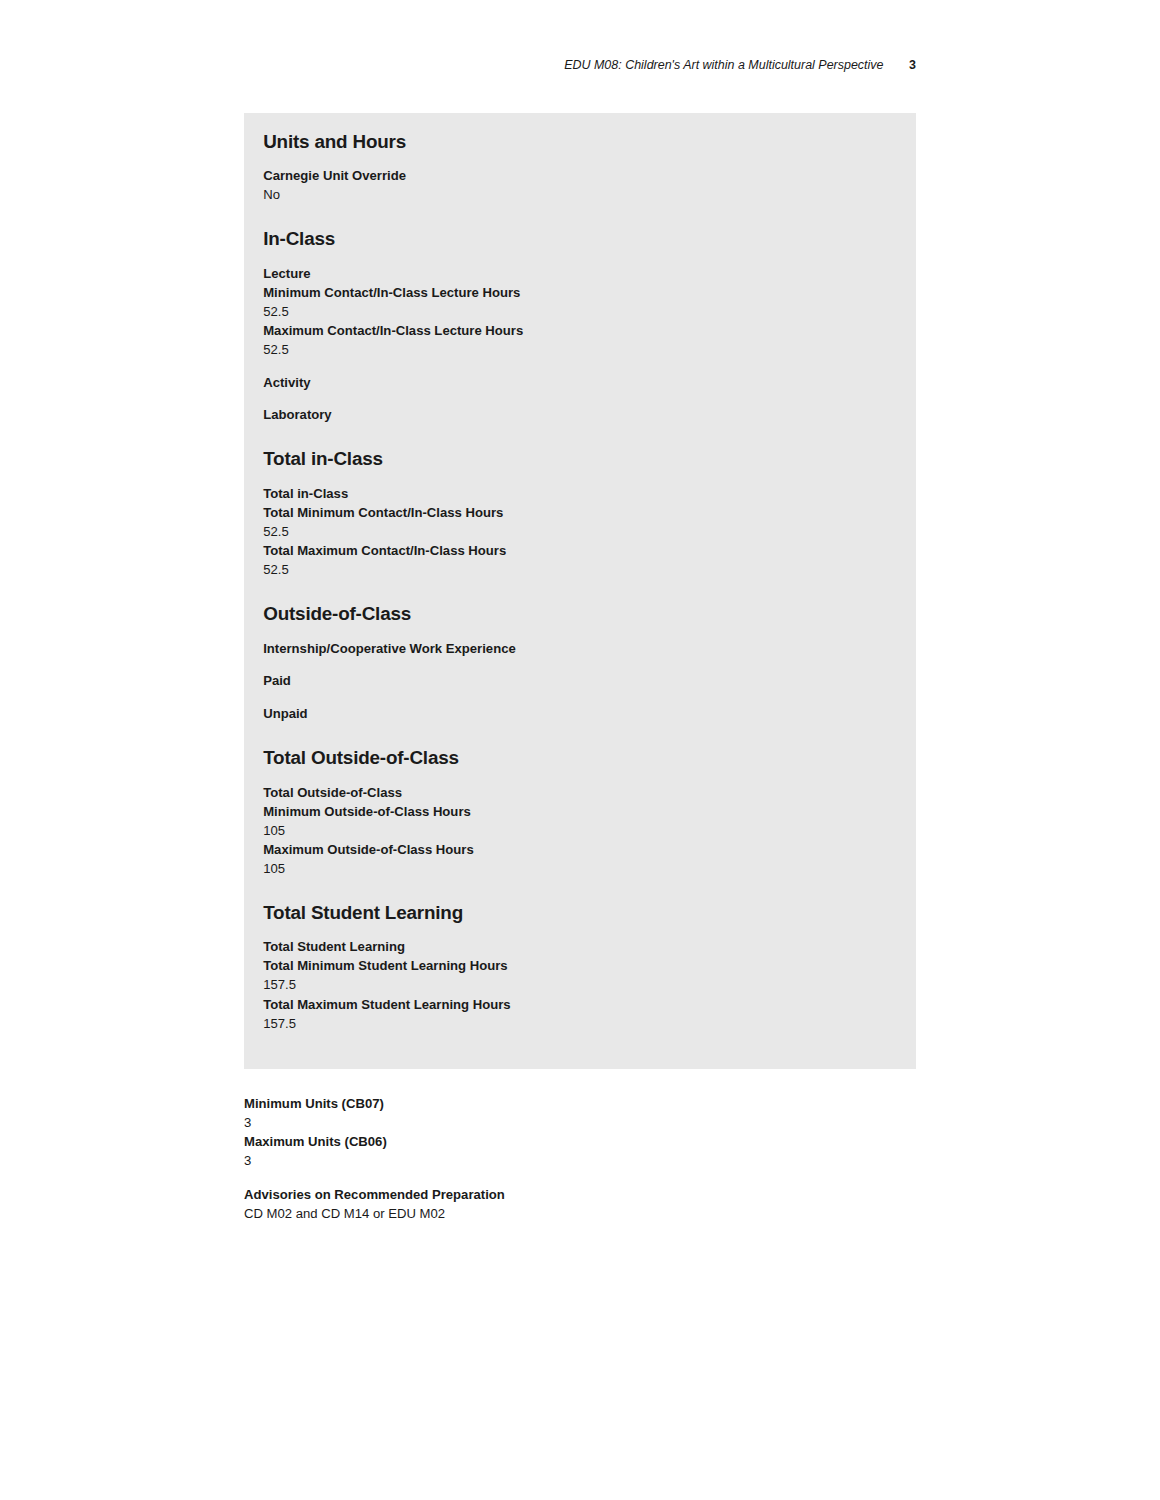EDU M08: Children's Art within a Multicultural Perspective3
Units and Hours
Carnegie Unit Override No
In-Class
Lecture Minimum Contact/In-Class Lecture Hours 52.5 Maximum Contact/In-Class Lecture Hours 52.5
Activity
Laboratory
Total in-Class
Total in-Class Total Minimum Contact/In-Class Hours 52.5 Total Maximum Contact/In-Class Hours 52.5
Outside-of-Class
Internship/Cooperative Work Experience
Paid
Unpaid
Total Outside-of-Class
Total Outside-of-Class Minimum Outside-of-Class Hours 105 Maximum Outside-of-Class Hours 105
Total Student Learning
Total Student Learning Total Minimum Student Learning Hours 157.5 Total Maximum Student Learning Hours 157.5
Minimum Units (CB07) 3 Maximum Units (CB06) 3
Advisories on Recommended Preparation CD M02 and CD M14 or EDU M02